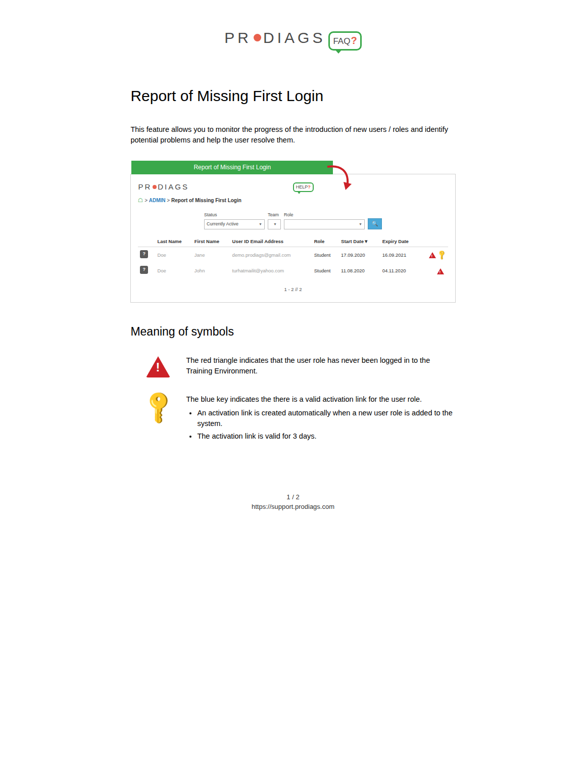PR DIAGSFAQ?
Report of Missing First Login
This feature allows you to monitor the progress of the introduction of new users / roles and identify potential problems and help the user resolve them.
Report of Missing First Login
PR DIAGS
HELP?
☖ > ADMIN > Report of Missing First Login
Status
Currently Active▼
Team
▼
Role
▼
🔍
| | Last Name | First Name | User ID Email Address | Role | Start Date▼ | Expiry Date | |
| --- | --- | --- | --- | --- | --- | --- | --- |
| | Doe | Jane | demo.prodiags@gmail.com | Student | 17.09.2020 | 16.09.2021 | 🔑 |
| | Doe | John | turhatmailit@yahoo.com | Student | 11.08.2020 | 04.11.2020 | |
1 - 2 // 2
Meaning of symbols
The red triangle indicates that the user role has never been logged in to the Training Environment.
🔑
The blue key indicates the there is a valid activation link for the user role.
An activation link is created automatically when a new user role is added to the system.
The activation link is valid for 3 days.
1 / 2
https://support.prodiags.com